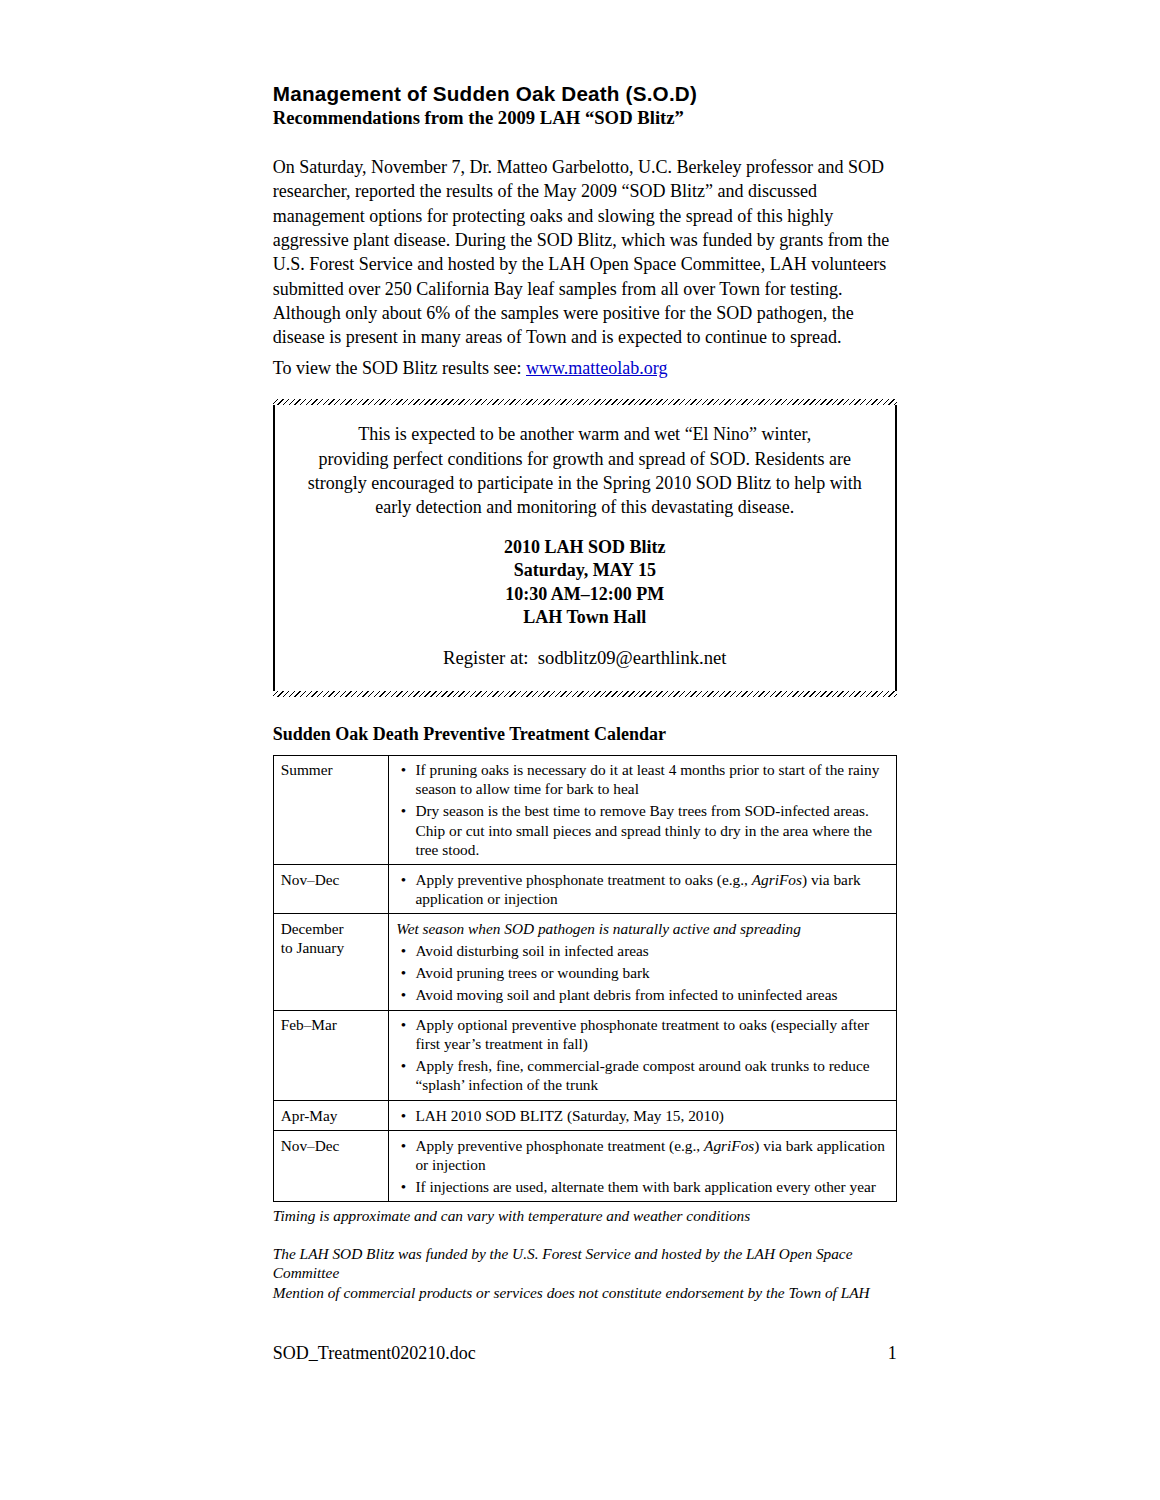Management of Sudden Oak Death (S.O.D)
Recommendations from the 2009 LAH “SOD Blitz”
On Saturday, November 7, Dr. Matteo Garbelotto, U.C. Berkeley professor and SOD researcher, reported the results of the May 2009 “SOD Blitz” and discussed management options for protecting oaks and slowing the spread of this highly aggressive plant disease. During the SOD Blitz, which was funded by grants from the U.S. Forest Service and hosted by the LAH Open Space Committee, LAH volunteers submitted over 250 California Bay leaf samples from all over Town for testing. Although only about 6% of the samples were positive for the SOD pathogen, the disease is present in many areas of Town and is expected to continue to spread.
To view the SOD Blitz results see: www.matteolab.org
This is expected to be another warm and wet “El Nino” winter,
providing perfect conditions for growth and spread of SOD. Residents are strongly encouraged to participate in the Spring 2010 SOD Blitz to help with early detection and monitoring of this devastating disease.
2010 LAH SOD Blitz
Saturday, MAY 15
10:30 AM–12:00 PM
LAH Town Hall
Register at: sodblitz09@earthlink.net
Sudden Oak Death Preventive Treatment Calendar
| Summer | If pruning oaks is necessary do it at least 4 months prior to start of the rainy season to allow time for bark to heal Dry season is the best time to remove Bay trees from SOD-infected areas. Chip or cut into small pieces and spread thinly to dry in the area where the tree stood. |
| Nov–Dec | Apply preventive phosphonate treatment to oaks (e.g., AgriFos ) via bark application or injection |
| December to January | Wet season when SOD pathogen is naturally active and spreading Avoid disturbing soil in infected areas Avoid pruning trees or wounding bark Avoid moving soil and plant debris from infected to uninfected areas |
| Feb–Mar | Apply optional preventive phosphonate treatment to oaks (especially after first year’s treatment in fall) Apply fresh, fine, commercial-grade compost around oak trunks to reduce “splash’ infection of the trunk |
| Apr-May | LAH 2010 SOD BLITZ (Saturday, May 15, 2010) |
| Nov–Dec | Apply preventive phosphonate treatment (e.g., AgriFos ) via bark application or injection If injections are used, alternate them with bark application every other year |
Timing is approximate and can vary with temperature and weather conditions
The LAH SOD Blitz was funded by the U.S. Forest Service and hosted by the LAH Open Space Committee
Mention of commercial products or services does not constitute endorsement by the Town of LAH
SOD_Treatment020210.doc 1